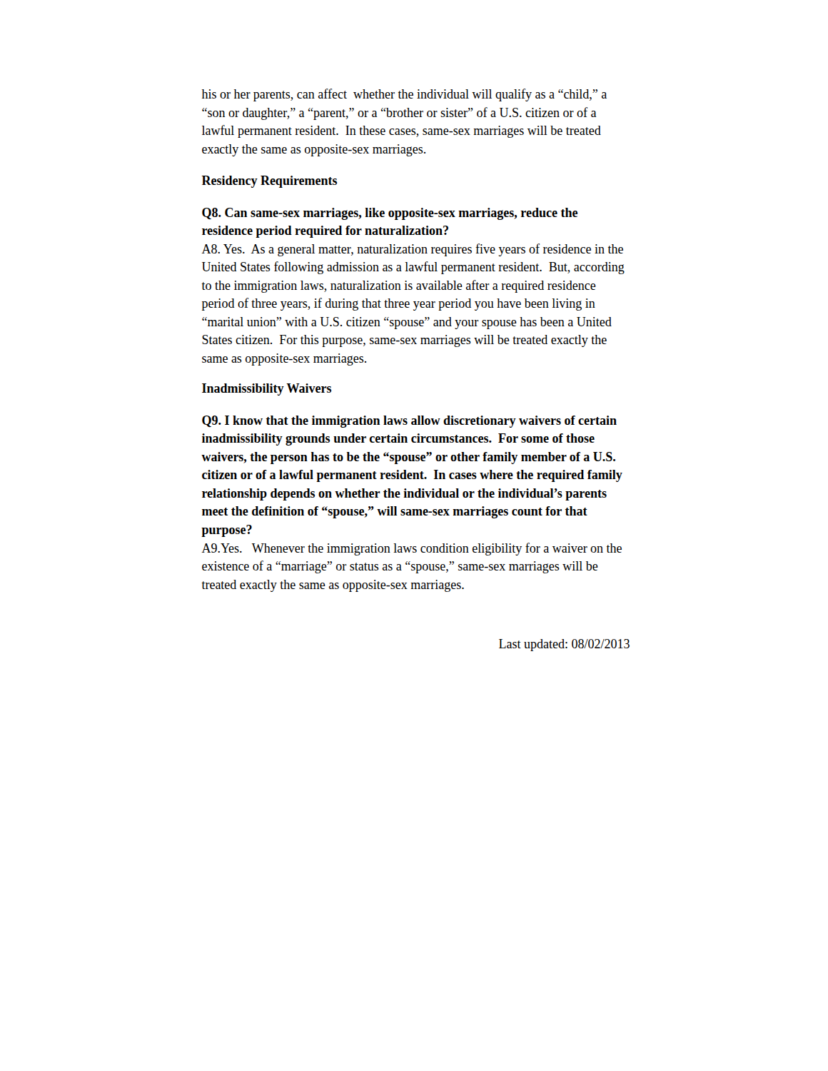his or her parents, can affect whether the individual will qualify as a “child,” a “son or daughter,” a “parent,” or a “brother or sister” of a U.S. citizen or of a lawful permanent resident. In these cases, same-sex marriages will be treated exactly the same as opposite-sex marriages.
Residency Requirements
Q8. Can same-sex marriages, like opposite-sex marriages, reduce the residence period required for naturalization?
A8. Yes. As a general matter, naturalization requires five years of residence in the United States following admission as a lawful permanent resident. But, according to the immigration laws, naturalization is available after a required residence period of three years, if during that three year period you have been living in “marital union” with a U.S. citizen “spouse” and your spouse has been a United States citizen. For this purpose, same-sex marriages will be treated exactly the same as opposite-sex marriages.
Inadmissibility Waivers
Q9. I know that the immigration laws allow discretionary waivers of certain inadmissibility grounds under certain circumstances. For some of those waivers, the person has to be the “spouse” or other family member of a U.S. citizen or of a lawful permanent resident. In cases where the required family relationship depends on whether the individual or the individual’s parents meet the definition of “spouse,” will same-sex marriages count for that purpose?
A9.Yes. Whenever the immigration laws condition eligibility for a waiver on the existence of a “marriage” or status as a “spouse,” same-sex marriages will be treated exactly the same as opposite-sex marriages.
Last updated: 08/02/2013